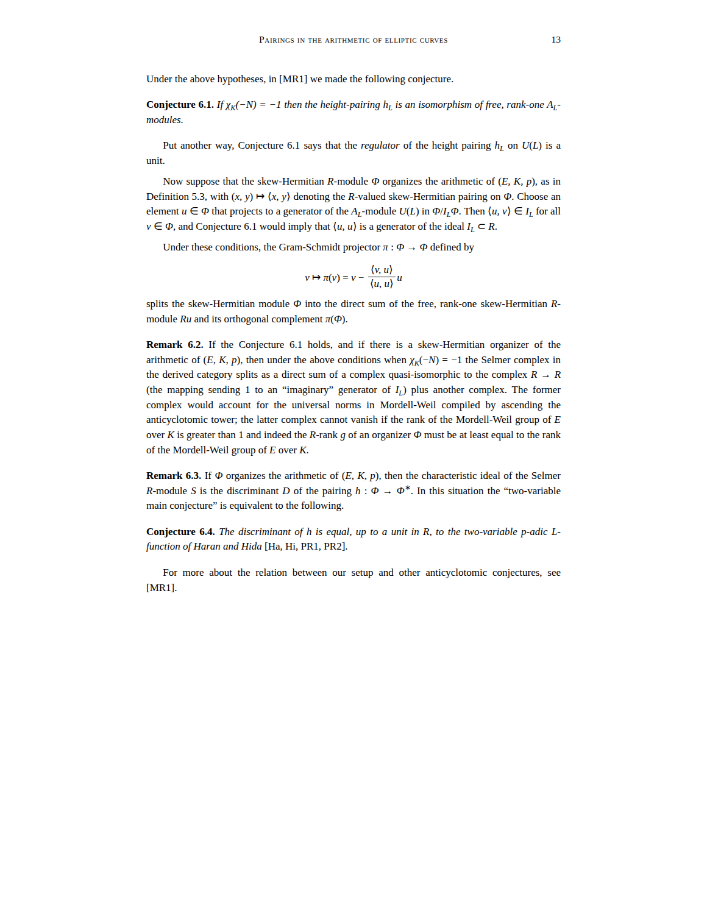Pairings in the arithmetic of elliptic curves 13
Under the above hypotheses, in [MR1] we made the following conjecture.
Conjecture 6.1. If χK(−N) = −1 then the height-pairing hL is an isomorphism of free, rank-one AL-modules.
Put another way, Conjecture 6.1 says that the regulator of the height pairing hL on U(L) is a unit.
Now suppose that the skew-Hermitian R-module Φ organizes the arithmetic of (E, K, p), as in Definition 5.3, with (x, y) ↦ ⟨x, y⟩ denoting the R-valued skew-Hermitian pairing on Φ. Choose an element u ∈ Φ that projects to a generator of the AL-module U(L) in Φ/ILΦ. Then ⟨u, v⟩ ∈ IL for all v ∈ Φ, and Conjecture 6.1 would imply that ⟨u, u⟩ is a generator of the ideal IL ⊂ R.
Under these conditions, the Gram-Schmidt projector π : Φ → Φ defined by
v ↦ π(v) = v − ⟨v, u⟩ ⟨u, u⟩ u
splits the skew-Hermitian module Φ into the direct sum of the free, rank-one skew-Hermitian R-module Ru and its orthogonal complement π(Φ).
Remark 6.2. If the Conjecture 6.1 holds, and if there is a skew-Hermitian organizer of the arithmetic of (E, K, p), then under the above conditions when χK(−N) = −1 the Selmer complex in the derived category splits as a direct sum of a complex quasi-isomorphic to the complex R → R (the mapping sending 1 to an “imaginary” generator of IL) plus another complex. The former complex would account for the universal norms in Mordell-Weil compiled by ascending the anticyclotomic tower; the latter complex cannot vanish if the rank of the Mordell-Weil group of E over K is greater than 1 and indeed the R-rank g of an organizer Φ must be at least equal to the rank of the Mordell-Weil group of E over K.
Remark 6.3. If Φ organizes the arithmetic of (E, K, p), then the characteristic ideal of the Selmer R-module S is the discriminant D of the pairing h : Φ → Φ∗. In this situation the “two-variable main conjecture” is equivalent to the following.
Conjecture 6.4. The discriminant of h is equal, up to a unit in R, to the two-variable p-adic L-function of Haran and Hida [Ha, Hi, PR1, PR2].
For more about the relation between our setup and other anticyclotomic conjectures, see [MR1].